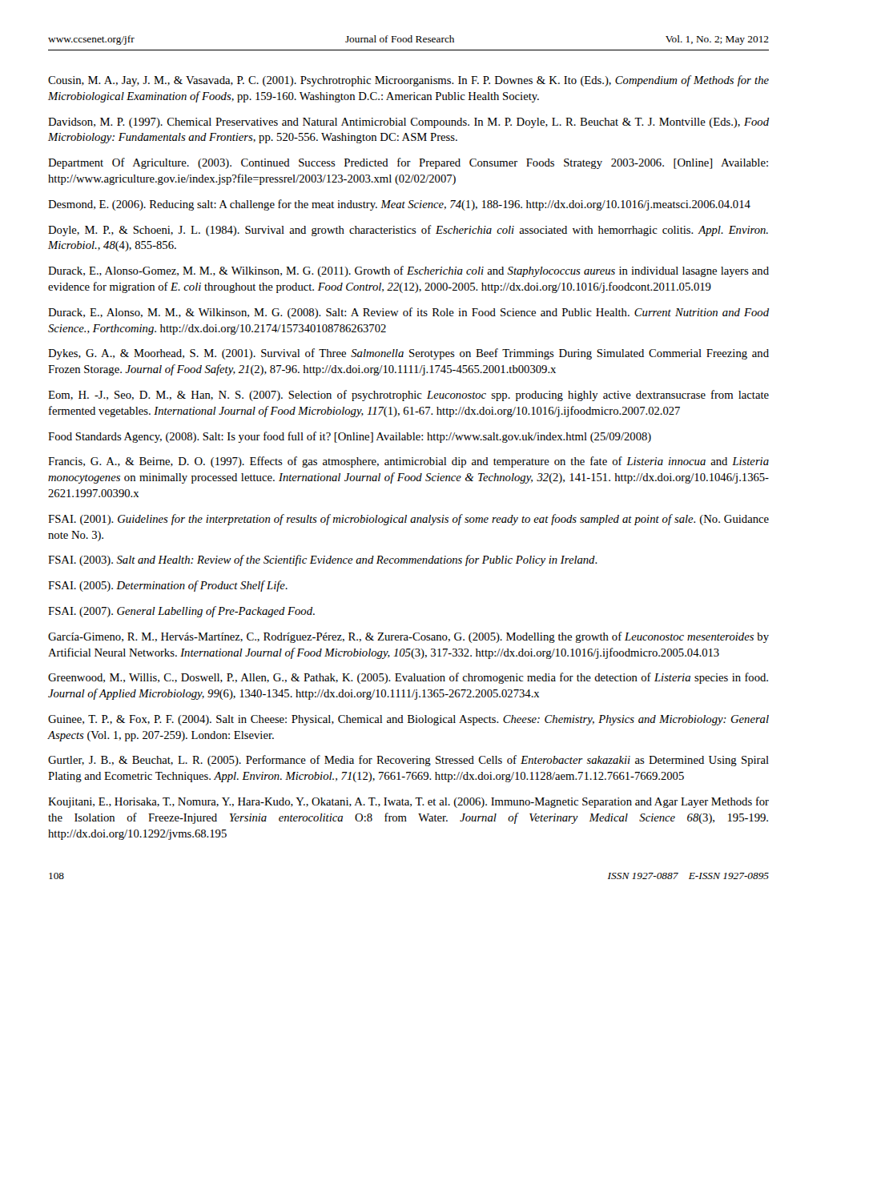www.ccsenet.org/jfr
Journal of Food Research
Vol. 1, No. 2; May 2012
Cousin, M. A., Jay, J. M., & Vasavada, P. C. (2001). Psychrotrophic Microorganisms. In F. P. Downes & K. Ito (Eds.), Compendium of Methods for the Microbiological Examination of Foods, pp. 159-160. Washington D.C.: American Public Health Society.
Davidson, M. P. (1997). Chemical Preservatives and Natural Antimicrobial Compounds. In M. P. Doyle, L. R. Beuchat & T. J. Montville (Eds.), Food Microbiology: Fundamentals and Frontiers, pp. 520-556. Washington DC: ASM Press.
Department Of Agriculture. (2003). Continued Success Predicted for Prepared Consumer Foods Strategy 2003-2006. [Online] Available: http://www.agriculture.gov.ie/index.jsp?file=pressrel/2003/123-2003.xml (02/02/2007)
Desmond, E. (2006). Reducing salt: A challenge for the meat industry. Meat Science, 74(1), 188-196. http://dx.doi.org/10.1016/j.meatsci.2006.04.014
Doyle, M. P., & Schoeni, J. L. (1984). Survival and growth characteristics of Escherichia coli associated with hemorrhagic colitis. Appl. Environ. Microbiol., 48(4), 855-856.
Durack, E., Alonso-Gomez, M. M., & Wilkinson, M. G. (2011). Growth of Escherichia coli and Staphylococcus aureus in individual lasagne layers and evidence for migration of E. coli throughout the product. Food Control, 22(12), 2000-2005. http://dx.doi.org/10.1016/j.foodcont.2011.05.019
Durack, E., Alonso, M. M., & Wilkinson, M. G. (2008). Salt: A Review of its Role in Food Science and Public Health. Current Nutrition and Food Science., Forthcoming. http://dx.doi.org/10.2174/157340108786263702
Dykes, G. A., & Moorhead, S. M. (2001). Survival of Three Salmonella Serotypes on Beef Trimmings During Simulated Commerial Freezing and Frozen Storage. Journal of Food Safety, 21(2), 87-96. http://dx.doi.org/10.1111/j.1745-4565.2001.tb00309.x
Eom, H. -J., Seo, D. M., & Han, N. S. (2007). Selection of psychrotrophic Leuconostoc spp. producing highly active dextransucrase from lactate fermented vegetables. International Journal of Food Microbiology, 117(1), 61-67. http://dx.doi.org/10.1016/j.ijfoodmicro.2007.02.027
Food Standards Agency, (2008). Salt: Is your food full of it? [Online] Available: http://www.salt.gov.uk/index.html (25/09/2008)
Francis, G. A., & Beirne, D. O. (1997). Effects of gas atmosphere, antimicrobial dip and temperature on the fate of Listeria innocua and Listeria monocytogenes on minimally processed lettuce. International Journal of Food Science & Technology, 32(2), 141-151. http://dx.doi.org/10.1046/j.1365-2621.1997.00390.x
FSAI. (2001). Guidelines for the interpretation of results of microbiological analysis of some ready to eat foods sampled at point of sale. (No. Guidance note No. 3).
FSAI. (2003). Salt and Health: Review of the Scientific Evidence and Recommendations for Public Policy in Ireland.
FSAI. (2005). Determination of Product Shelf Life.
FSAI. (2007). General Labelling of Pre-Packaged Food.
García-Gimeno, R. M., Hervás-Martínez, C., Rodríguez-Pérez, R., & Zurera-Cosano, G. (2005). Modelling the growth of Leuconostoc mesenteroides by Artificial Neural Networks. International Journal of Food Microbiology, 105(3), 317-332. http://dx.doi.org/10.1016/j.ijfoodmicro.2005.04.013
Greenwood, M., Willis, C., Doswell, P., Allen, G., & Pathak, K. (2005). Evaluation of chromogenic media for the detection of Listeria species in food. Journal of Applied Microbiology, 99(6), 1340-1345. http://dx.doi.org/10.1111/j.1365-2672.2005.02734.x
Guinee, T. P., & Fox, P. F. (2004). Salt in Cheese: Physical, Chemical and Biological Aspects. Cheese: Chemistry, Physics and Microbiology: General Aspects (Vol. 1, pp. 207-259). London: Elsevier.
Gurtler, J. B., & Beuchat, L. R. (2005). Performance of Media for Recovering Stressed Cells of Enterobacter sakazakii as Determined Using Spiral Plating and Ecometric Techniques. Appl. Environ. Microbiol., 71(12), 7661-7669. http://dx.doi.org/10.1128/aem.71.12.7661-7669.2005
Koujitani, E., Horisaka, T., Nomura, Y., Hara-Kudo, Y., Okatani, A. T., Iwata, T. et al. (2006). Immuno-Magnetic Separation and Agar Layer Methods for the Isolation of Freeze-Injured Yersinia enterocolitica O:8 from Water. Journal of Veterinary Medical Science 68(3), 195-199. http://dx.doi.org/10.1292/jvms.68.195
108
ISSN 1927-0887 E-ISSN 1927-0895